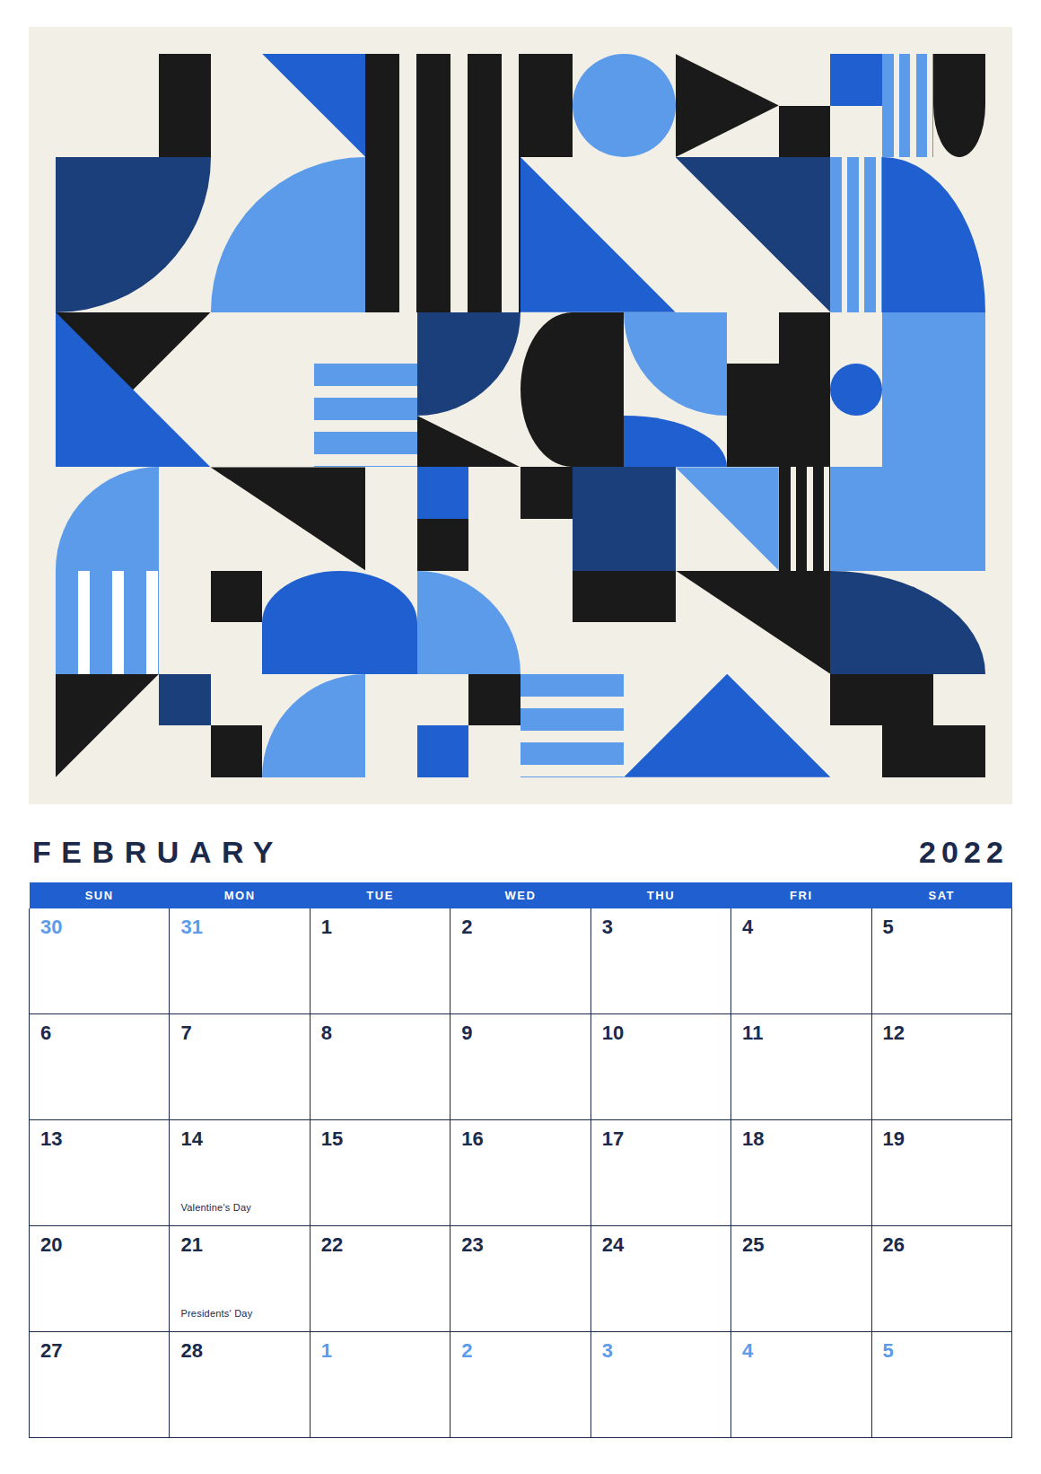FEBRUARY
2022
| SUN | MON | TUE | WED | THU | FRI | SAT |
| --- | --- | --- | --- | --- | --- | --- |
| 30 | 31 | 1 | 2 | 3 | 4 | 5 |
| 6 | 7 | 8 | 9 | 10 | 11 | 12 |
| 13 | 14 Valentine's Day | 15 | 16 | 17 | 18 | 19 |
| 20 | 21 Presidents' Day | 22 | 23 | 24 | 25 | 26 |
| 27 | 28 | 1 | 2 | 3 | 4 | 5 |